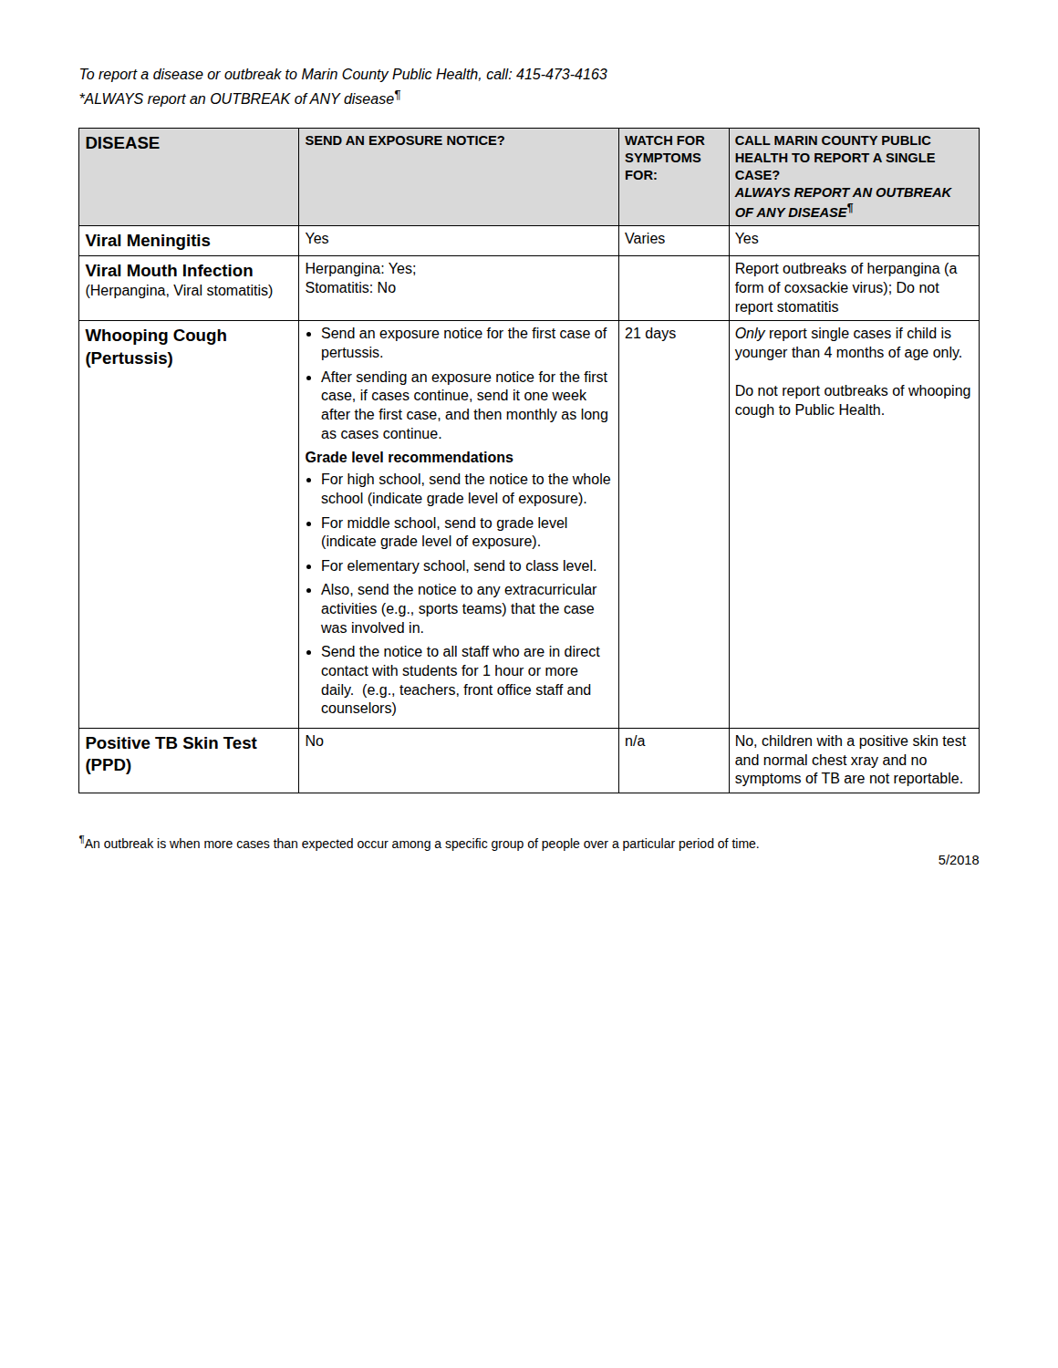To report a disease or outbreak to Marin County Public Health, call: 415-473-4163
*ALWAYS report an OUTBREAK of ANY disease¶
| DISEASE | SEND AN EXPOSURE NOTICE? | WATCH FOR SYMPTOMS FOR: | CALL MARIN COUNTY PUBLIC HEALTH TO REPORT A SINGLE CASE? ALWAYS REPORT AN OUTBREAK OF ANY DISEASE ¶ |
| --- | --- | --- | --- |
| Viral Meningitis | Yes | Varies | Yes |
| Viral Mouth Infection (Herpangina, Viral stomatitis) | Herpangina: Yes; Stomatitis: No | | Report outbreaks of herpangina (a form of coxsackie virus); Do not report stomatitis |
| Whooping Cough (Pertussis) | Send an exposure notice for the first case of pertussis. After sending an exposure notice for the first case, if cases continue, send it one week after the first case, and then monthly as long as cases continue. Grade level recommendations For high school, send the notice to the whole school (indicate grade level of exposure). For middle school, send to grade level (indicate grade level of exposure). For elementary school, send to class level. Also, send the notice to any extracurricular activities (e.g., sports teams) that the case was involved in. Send the notice to all staff who are in direct contact with students for 1 hour or more daily. (e.g., teachers, front office staff and counselors) | 21 days | Only report single cases if child is younger than 4 months of age only. Do not report outbreaks of whooping cough to Public Health. |
| Positive TB Skin Test (PPD) | No | n/a | No, children with a positive skin test and normal chest xray and no symptoms of TB are not reportable. |
¶An outbreak is when more cases than expected occur among a specific group of people over a particular period of time.
5/2018